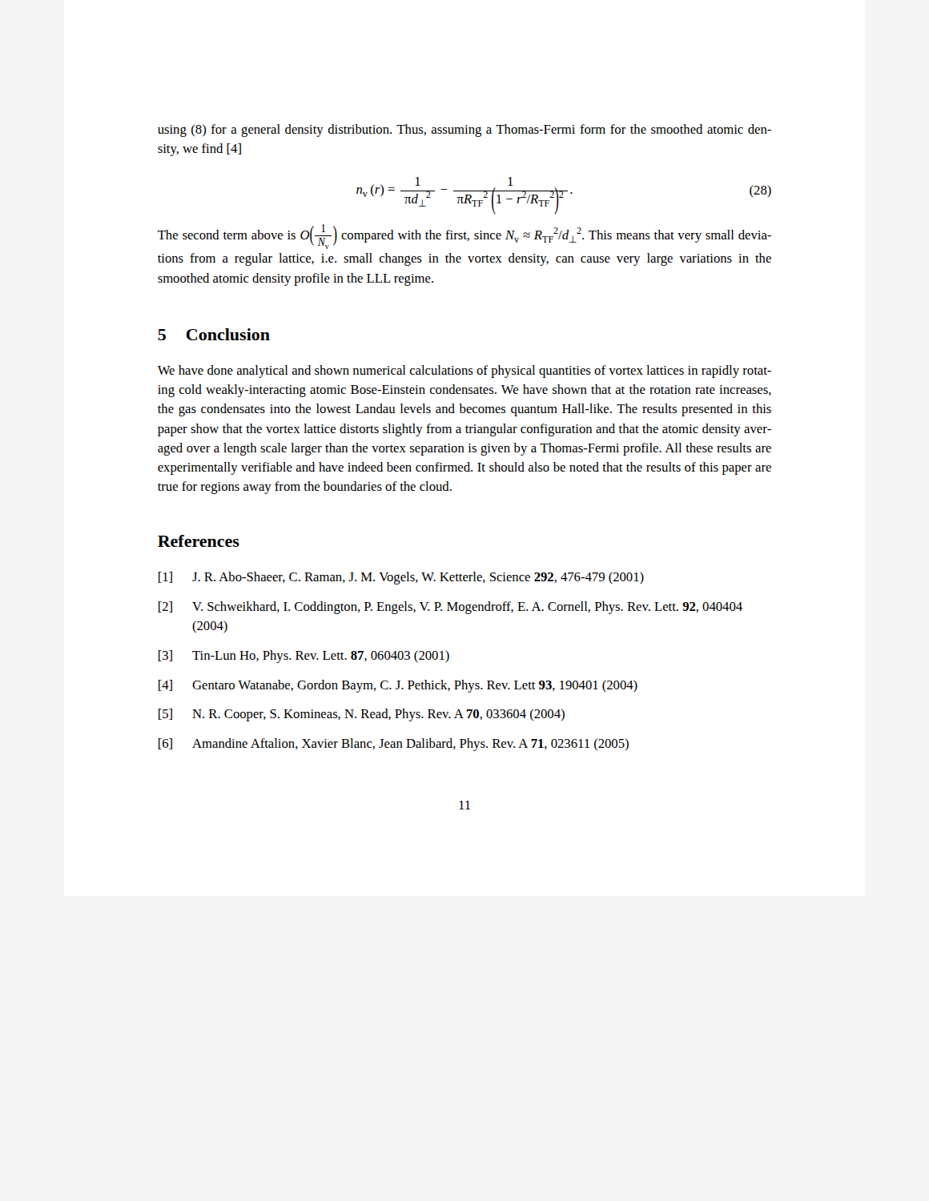using (8) for a general density distribution. Thus, assuming a Thomas-Fermi form for the smoothed atomic density, we find [4]
nv (r) = 1 πd⊥2 − 1 πRTF2 (1 − r2/RTF2)2. (28)
The second term above is O(1 Nv) compared with the first, since Nv ≈ RTF2/d⊥2. This means that very small deviations from a regular lattice, i.e. small changes in the vortex density, can cause very large variations in the smoothed atomic density profile in the LLL regime.
5 Conclusion
We have done analytical and shown numerical calculations of physical quantities of vortex lattices in rapidly rotating cold weakly-interacting atomic Bose-Einstein condensates. We have shown that at the rotation rate increases, the gas condensates into the lowest Landau levels and becomes quantum Hall-like. The results presented in this paper show that the vortex lattice distorts slightly from a triangular configuration and that the atomic density averaged over a length scale larger than the vortex separation is given by a Thomas-Fermi profile. All these results are experimentally verifiable and have indeed been confirmed. It should also be noted that the results of this paper are true for regions away from the boundaries of the cloud.
References
[1] J. R. Abo-Shaeer, C. Raman, J. M. Vogels, W. Ketterle, Science 292, 476-479 (2001)
[2] V. Schweikhard, I. Coddington, P. Engels, V. P. Mogendroff, E. A. Cornell, Phys. Rev. Lett. 92, 040404 (2004)
[3] Tin-Lun Ho, Phys. Rev. Lett. 87, 060403 (2001)
[4] Gentaro Watanabe, Gordon Baym, C. J. Pethick, Phys. Rev. Lett 93, 190401 (2004)
[5] N. R. Cooper, S. Komineas, N. Read, Phys. Rev. A 70, 033604 (2004)
[6] Amandine Aftalion, Xavier Blanc, Jean Dalibard, Phys. Rev. A 71, 023611 (2005)
11